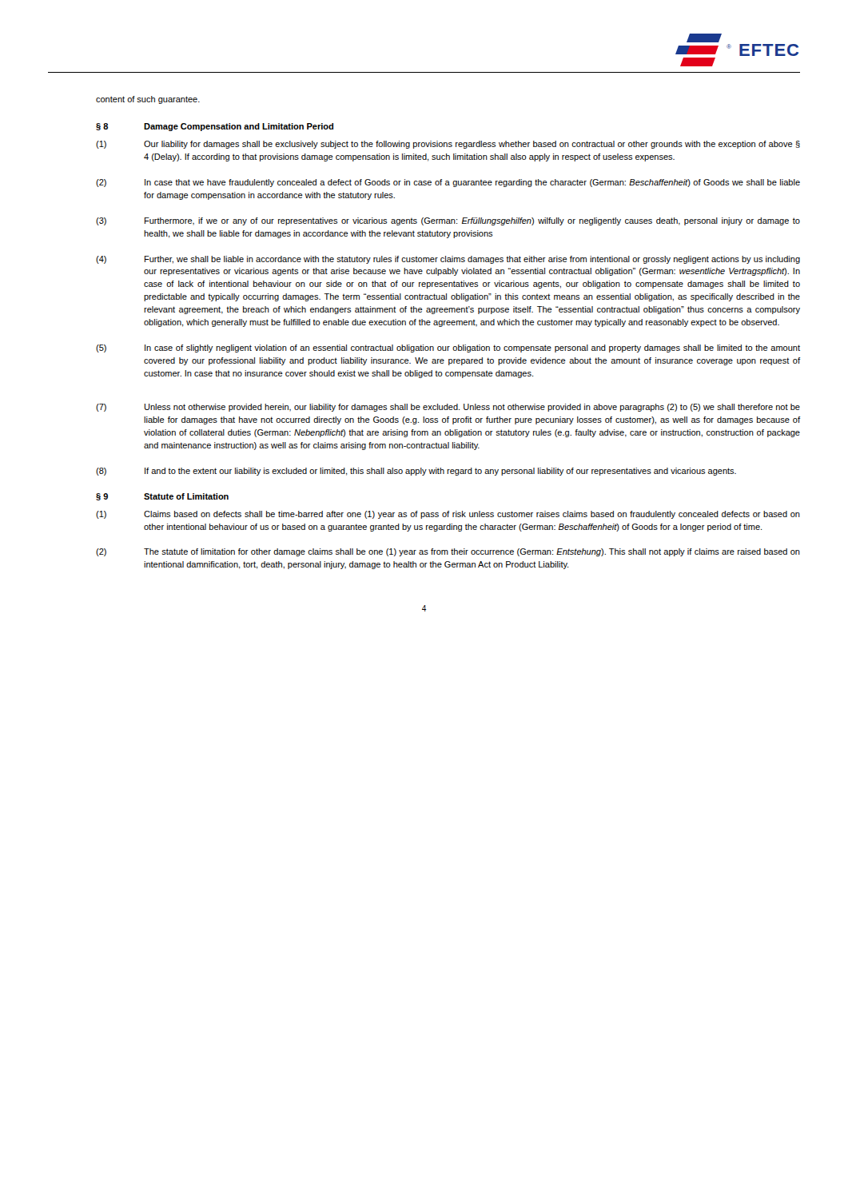®
EFTEC
content of such guarantee.
§ 8 Damage Compensation and Limitation Period
(1) Our liability for damages shall be exclusively subject to the following provisions regardless whether based on contractual or other grounds with the exception of above § 4 (Delay). If according to that provisions damage compensation is limited, such limitation shall also apply in respect of useless expenses.
(2) In case that we have fraudulently concealed a defect of Goods or in case of a guarantee regarding the character (German: Beschaffenheit) of Goods we shall be liable for damage compensation in accordance with the statutory rules.
(3) Furthermore, if we or any of our representatives or vicarious agents (German: Erfüllungsgehilfen) wilfully or negligently causes death, personal injury or damage to health, we shall be liable for damages in accordance with the relevant statutory provisions
(4) Further, we shall be liable in accordance with the statutory rules if customer claims damages that either arise from intentional or grossly negligent actions by us including our representatives or vicarious agents or that arise because we have culpably violated an “essential contractual obligation” (German: wesentliche Vertragspflicht). In case of lack of intentional behaviour on our side or on that of our representatives or vicarious agents, our obligation to compensate damages shall be limited to predictable and typically occurring damages. The term “essential contractual obligation” in this context means an essential obligation, as specifically described in the relevant agreement, the breach of which endangers attainment of the agreement’s purpose itself. The “essential contractual obligation” thus concerns a compulsory obligation, which generally must be fulfilled to enable due execution of the agreement, and which the customer may typically and reasonably expect to be observed.
(5) In case of slightly negligent violation of an essential contractual obligation our obligation to compensate personal and property damages shall be limited to the amount covered by our professional liability and product liability insurance. We are prepared to provide evidence about the amount of insurance coverage upon request of customer. In case that no insurance cover should exist we shall be obliged to compensate damages.
(7) Unless not otherwise provided herein, our liability for damages shall be excluded. Unless not otherwise provided in above paragraphs (2) to (5) we shall therefore not be liable for damages that have not occurred directly on the Goods (e.g. loss of profit or further pure pecuniary losses of customer), as well as for damages because of violation of collateral duties (German: Nebenpflicht) that are arising from an obligation or statutory rules (e.g. faulty advise, care or instruction, construction of package and maintenance instruction) as well as for claims arising from non-contractual liability.
(8) If and to the extent our liability is excluded or limited, this shall also apply with regard to any personal liability of our representatives and vicarious agents.
§ 9 Statute of Limitation
(1) Claims based on defects shall be time-barred after one (1) year as of pass of risk unless customer raises claims based on fraudulently concealed defects or based on other intentional behaviour of us or based on a guarantee granted by us regarding the character (German: Beschaffenheit) of Goods for a longer period of time.
(2) The statute of limitation for other damage claims shall be one (1) year as from their occurrence (German: Entstehung). This shall not apply if claims are raised based on intentional damnification, tort, death, personal injury, damage to health or the German Act on Product Liability.
4